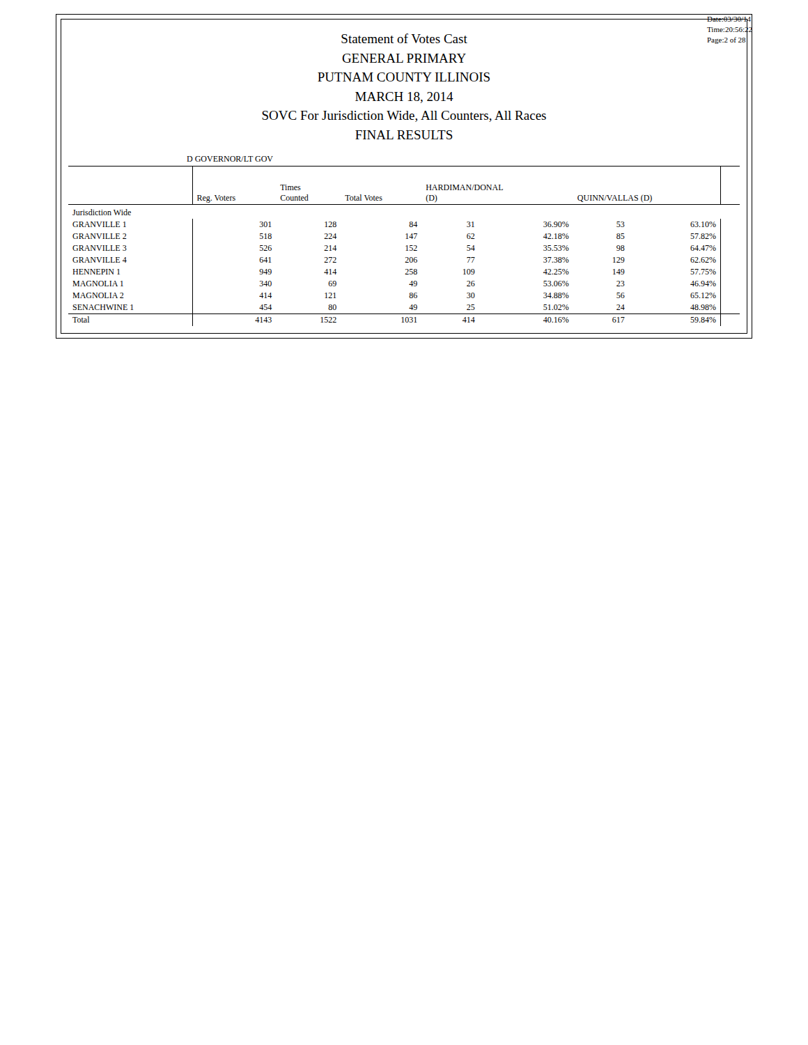Date:03/30/14
Time:20:56:22
Page:2 of 28
Statement of Votes Cast
GENERAL PRIMARY
PUTNAM COUNTY ILLINOIS
MARCH 18, 2014
SOVC For Jurisdiction Wide, All Counters, All Races
FINAL RESULTS
D GOVERNOR/LT GOV
| | Reg. Voters | Times Counted | Total Votes | HARDIMAN/DONAL (D) | QUINN/VALLAS (D) | |
| --- | --- | --- | --- | --- | --- | --- |
| Jurisdiction Wide |
| GRANVILLE 1 | 301 | 128 | 84 | 31 | 36.90% | 53 | 63.10% | |
| GRANVILLE 2 | 518 | 224 | 147 | 62 | 42.18% | 85 | 57.82% | |
| GRANVILLE 3 | 526 | 214 | 152 | 54 | 35.53% | 98 | 64.47% | |
| GRANVILLE 4 | 641 | 272 | 206 | 77 | 37.38% | 129 | 62.62% | |
| HENNEPIN 1 | 949 | 414 | 258 | 109 | 42.25% | 149 | 57.75% | |
| MAGNOLIA 1 | 340 | 69 | 49 | 26 | 53.06% | 23 | 46.94% | |
| MAGNOLIA 2 | 414 | 121 | 86 | 30 | 34.88% | 56 | 65.12% | |
| SENACHWINE 1 | 454 | 80 | 49 | 25 | 51.02% | 24 | 48.98% | |
| Total | 4143 | 1522 | 1031 | 414 | 40.16% | 617 | 59.84% | |